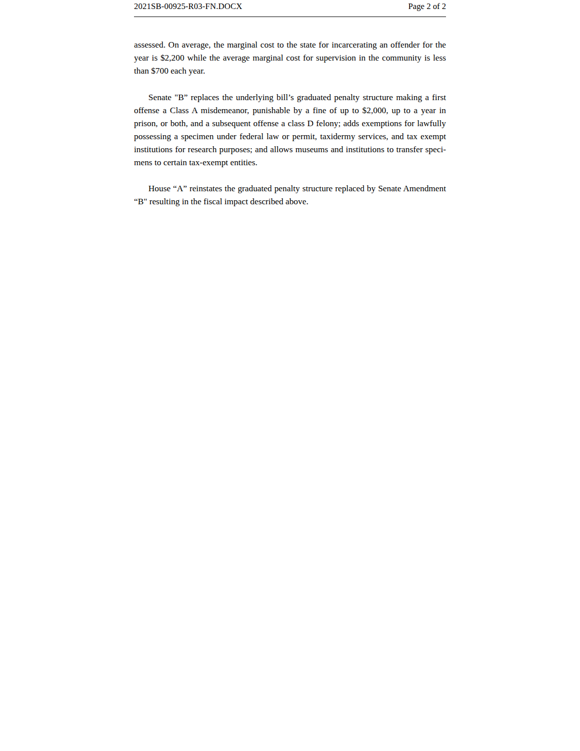2021SB-00925-R03-FN.DOCX Page 2 of 2
assessed. On average, the marginal cost to the state for incarcerating an offender for the year is $2,200 while the average marginal cost for supervision in the community is less than $700 each year.
Senate "B” replaces the underlying bill’s graduated penalty structure making a first offense a Class A misdemeanor, punishable by a fine of up to $2,000, up to a year in prison, or both, and a subsequent offense a class D felony; adds exemptions for lawfully possessing a specimen under federal law or permit, taxidermy services, and tax exempt institutions for research purposes; and allows museums and institutions to transfer specimens to certain tax-exempt entities.
House “A” reinstates the graduated penalty structure replaced by Senate Amendment “B" resulting in the fiscal impact described above.